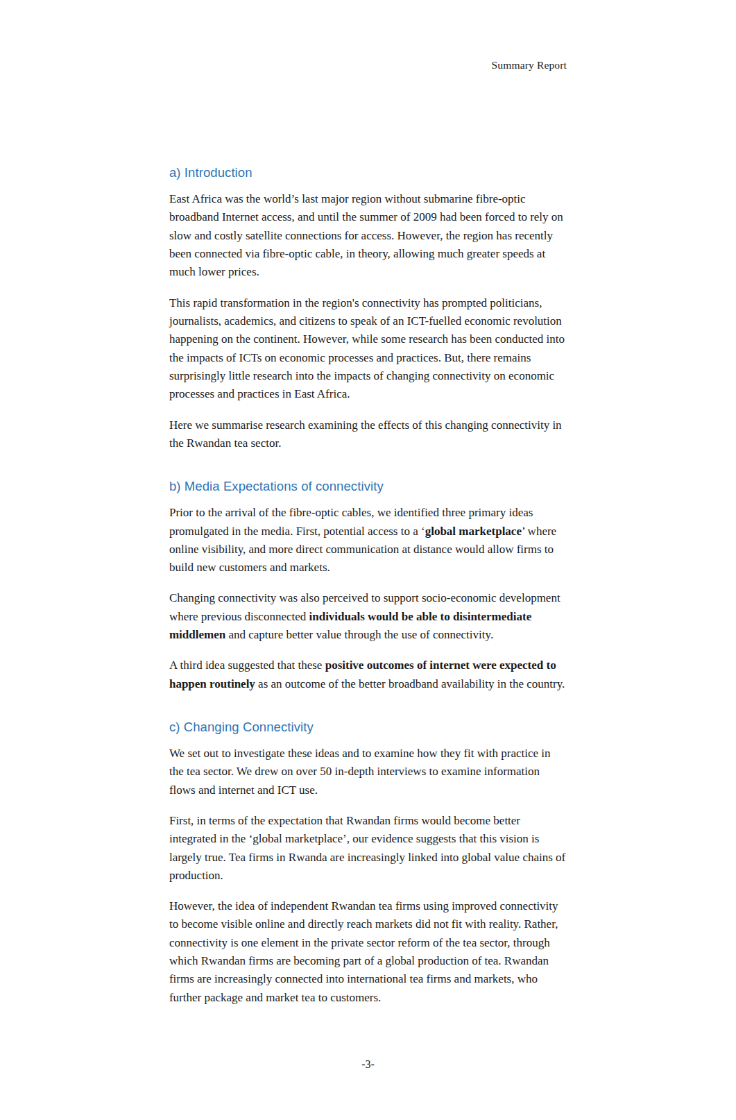Summary Report
a) Introduction
East Africa was the world’s last major region without submarine fibre-optic broadband Internet access, and until the summer of 2009 had been forced to rely on slow and costly satellite connections for access. However, the region has recently been connected via fibre-optic cable, in theory, allowing much greater speeds at much lower prices.
This rapid transformation in the region's connectivity has prompted politicians, journalists, academics, and citizens to speak of an ICT-fuelled economic revolution happening on the continent. However, while some research has been conducted into the impacts of ICTs on economic processes and practices. But, there remains surprisingly little research into the impacts of changing connectivity on economic processes and practices in East Africa.
Here we summarise research examining the effects of this changing connectivity in the Rwandan tea sector.
b) Media Expectations of connectivity
Prior to the arrival of the fibre-optic cables, we identified three primary ideas promulgated in the media. First, potential access to a ‘global marketplace’ where online visibility, and more direct communication at distance would allow firms to build new customers and markets.
Changing connectivity was also perceived to support socio-economic development where previous disconnected individuals would be able to disintermediate middlemen and capture better value through the use of connectivity.
A third idea suggested that these positive outcomes of internet were expected to happen routinely as an outcome of the better broadband availability in the country.
c) Changing Connectivity
We set out to investigate these ideas and to examine how they fit with practice in the tea sector. We drew on over 50 in-depth interviews to examine information flows and internet and ICT use.
First, in terms of the expectation that Rwandan firms would become better integrated in the ‘global marketplace’, our evidence suggests that this vision is largely true. Tea firms in Rwanda are increasingly linked into global value chains of production.
However, the idea of independent Rwandan tea firms using improved connectivity to become visible online and directly reach markets did not fit with reality. Rather, connectivity is one element in the private sector reform of the tea sector, through which Rwandan firms are becoming part of a global production of tea. Rwandan firms are increasingly connected into international tea firms and markets, who further package and market tea to customers.
-3-